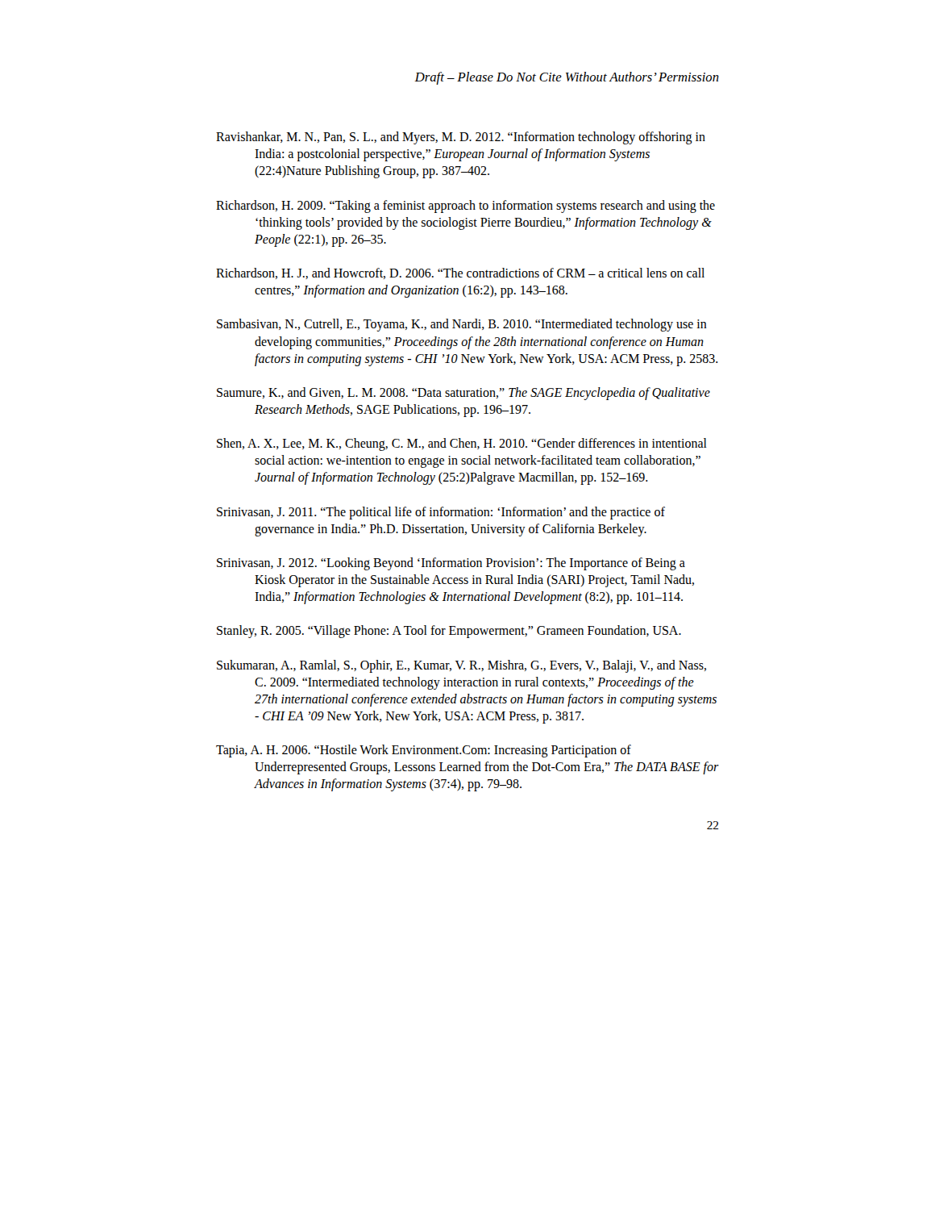Draft – Please Do Not Cite Without Authors’ Permission
Ravishankar, M. N., Pan, S. L., and Myers, M. D. 2012. “Information technology offshoring in India: a postcolonial perspective,” European Journal of Information Systems (22:4)Nature Publishing Group, pp. 387–402.
Richardson, H. 2009. “Taking a feminist approach to information systems research and using the ‘thinking tools’ provided by the sociologist Pierre Bourdieu,” Information Technology & People (22:1), pp. 26–35.
Richardson, H. J., and Howcroft, D. 2006. “The contradictions of CRM – a critical lens on call centres,” Information and Organization (16:2), pp. 143–168.
Sambasivan, N., Cutrell, E., Toyama, K., and Nardi, B. 2010. “Intermediated technology use in developing communities,” Proceedings of the 28th international conference on Human factors in computing systems - CHI ’10 New York, New York, USA: ACM Press, p. 2583.
Saumure, K., and Given, L. M. 2008. “Data saturation,” The SAGE Encyclopedia of Qualitative Research Methods, SAGE Publications, pp. 196–197.
Shen, A. X., Lee, M. K., Cheung, C. M., and Chen, H. 2010. “Gender differences in intentional social action: we-intention to engage in social network-facilitated team collaboration,” Journal of Information Technology (25:2)Palgrave Macmillan, pp. 152–169.
Srinivasan, J. 2011. “The political life of information: ‘Information’ and the practice of governance in India.” Ph.D. Dissertation, University of California Berkeley.
Srinivasan, J. 2012. “Looking Beyond ‘Information Provision’: The Importance of Being a Kiosk Operator in the Sustainable Access in Rural India (SARI) Project, Tamil Nadu, India,” Information Technologies & International Development (8:2), pp. 101–114.
Stanley, R. 2005. “Village Phone: A Tool for Empowerment,” Grameen Foundation, USA.
Sukumaran, A., Ramlal, S., Ophir, E., Kumar, V. R., Mishra, G., Evers, V., Balaji, V., and Nass, C. 2009. “Intermediated technology interaction in rural contexts,” Proceedings of the 27th international conference extended abstracts on Human factors in computing systems - CHI EA ’09 New York, New York, USA: ACM Press, p. 3817.
Tapia, A. H. 2006. “Hostile Work Environment.Com: Increasing Participation of Underrepresented Groups, Lessons Learned from the Dot-Com Era,” The DATA BASE for Advances in Information Systems (37:4), pp. 79–98.
22